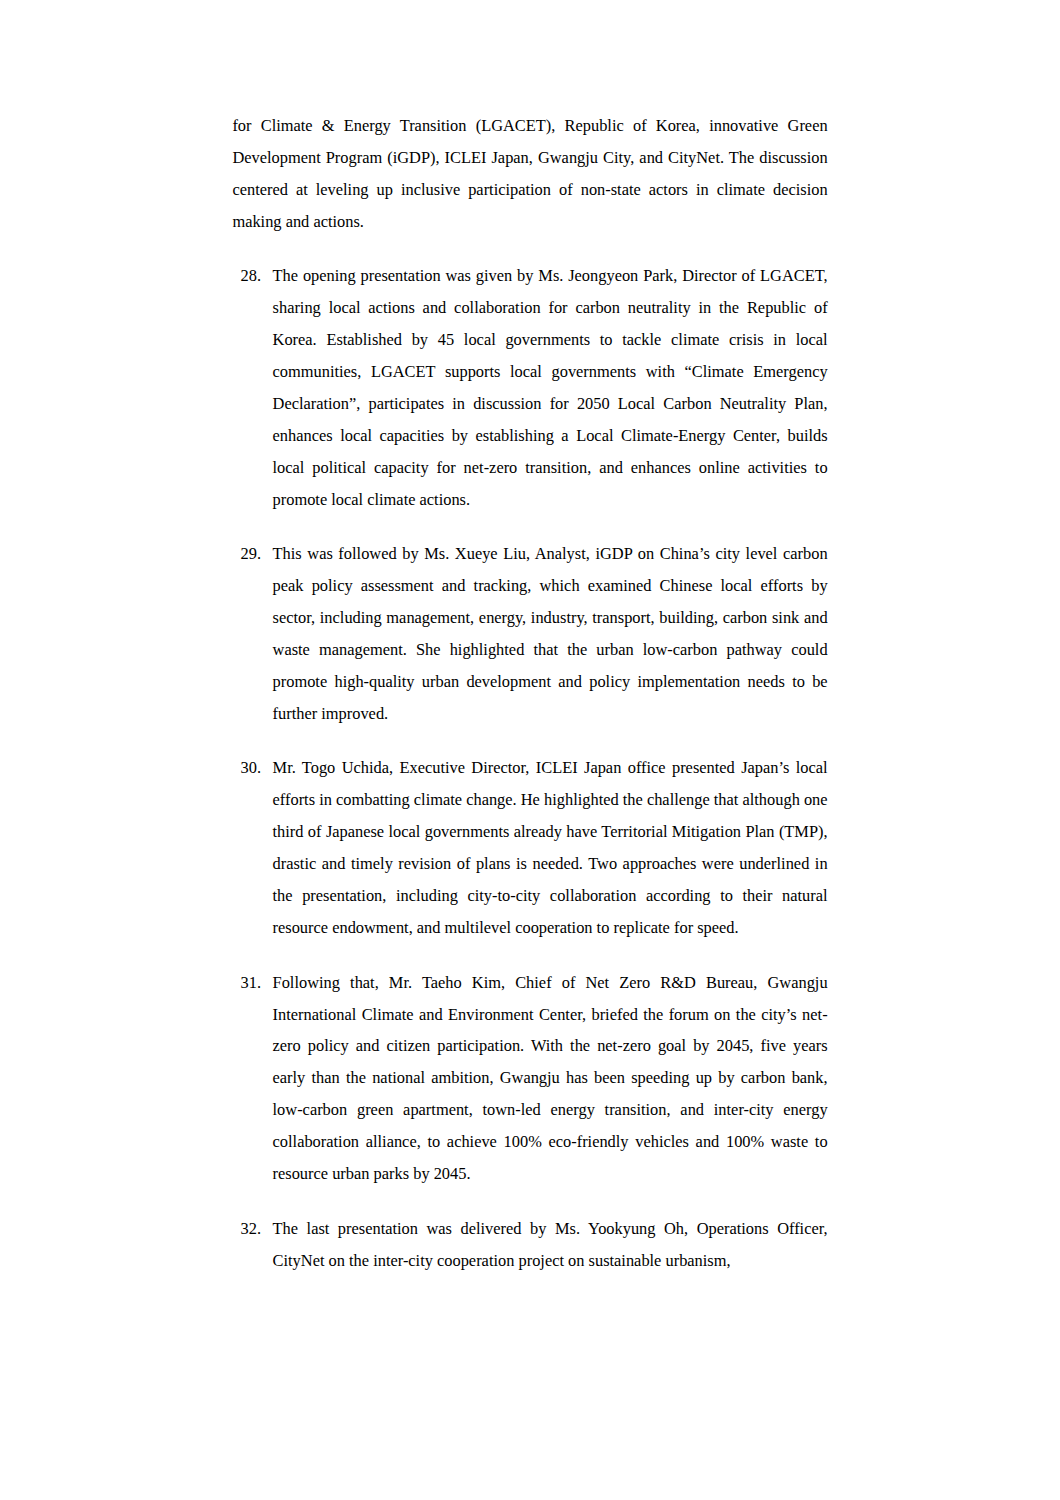for Climate & Energy Transition (LGACET), Republic of Korea, innovative Green Development Program (iGDP), ICLEI Japan, Gwangju City, and CityNet. The discussion centered at leveling up inclusive participation of non-state actors in climate decision making and actions.
The opening presentation was given by Ms. Jeongyeon Park, Director of LGACET, sharing local actions and collaboration for carbon neutrality in the Republic of Korea. Established by 45 local governments to tackle climate crisis in local communities, LGACET supports local governments with “Climate Emergency Declaration”, participates in discussion for 2050 Local Carbon Neutrality Plan, enhances local capacities by establishing a Local Climate-Energy Center, builds local political capacity for net-zero transition, and enhances online activities to promote local climate actions.
This was followed by Ms. Xueye Liu, Analyst, iGDP on China’s city level carbon peak policy assessment and tracking, which examined Chinese local efforts by sector, including management, energy, industry, transport, building, carbon sink and waste management. She highlighted that the urban low-carbon pathway could promote high-quality urban development and policy implementation needs to be further improved.
Mr. Togo Uchida, Executive Director, ICLEI Japan office presented Japan’s local efforts in combatting climate change. He highlighted the challenge that although one third of Japanese local governments already have Territorial Mitigation Plan (TMP), drastic and timely revision of plans is needed. Two approaches were underlined in the presentation, including city-to-city collaboration according to their natural resource endowment, and multilevel cooperation to replicate for speed.
Following that, Mr. Taeho Kim, Chief of Net Zero R&D Bureau, Gwangju International Climate and Environment Center, briefed the forum on the city’s net-zero policy and citizen participation. With the net-zero goal by 2045, five years early than the national ambition, Gwangju has been speeding up by carbon bank, low-carbon green apartment, town-led energy transition, and inter-city energy collaboration alliance, to achieve 100% eco-friendly vehicles and 100% waste to resource urban parks by 2045.
The last presentation was delivered by Ms. Yookyung Oh, Operations Officer, CityNet on the inter-city cooperation project on sustainable urbanism,